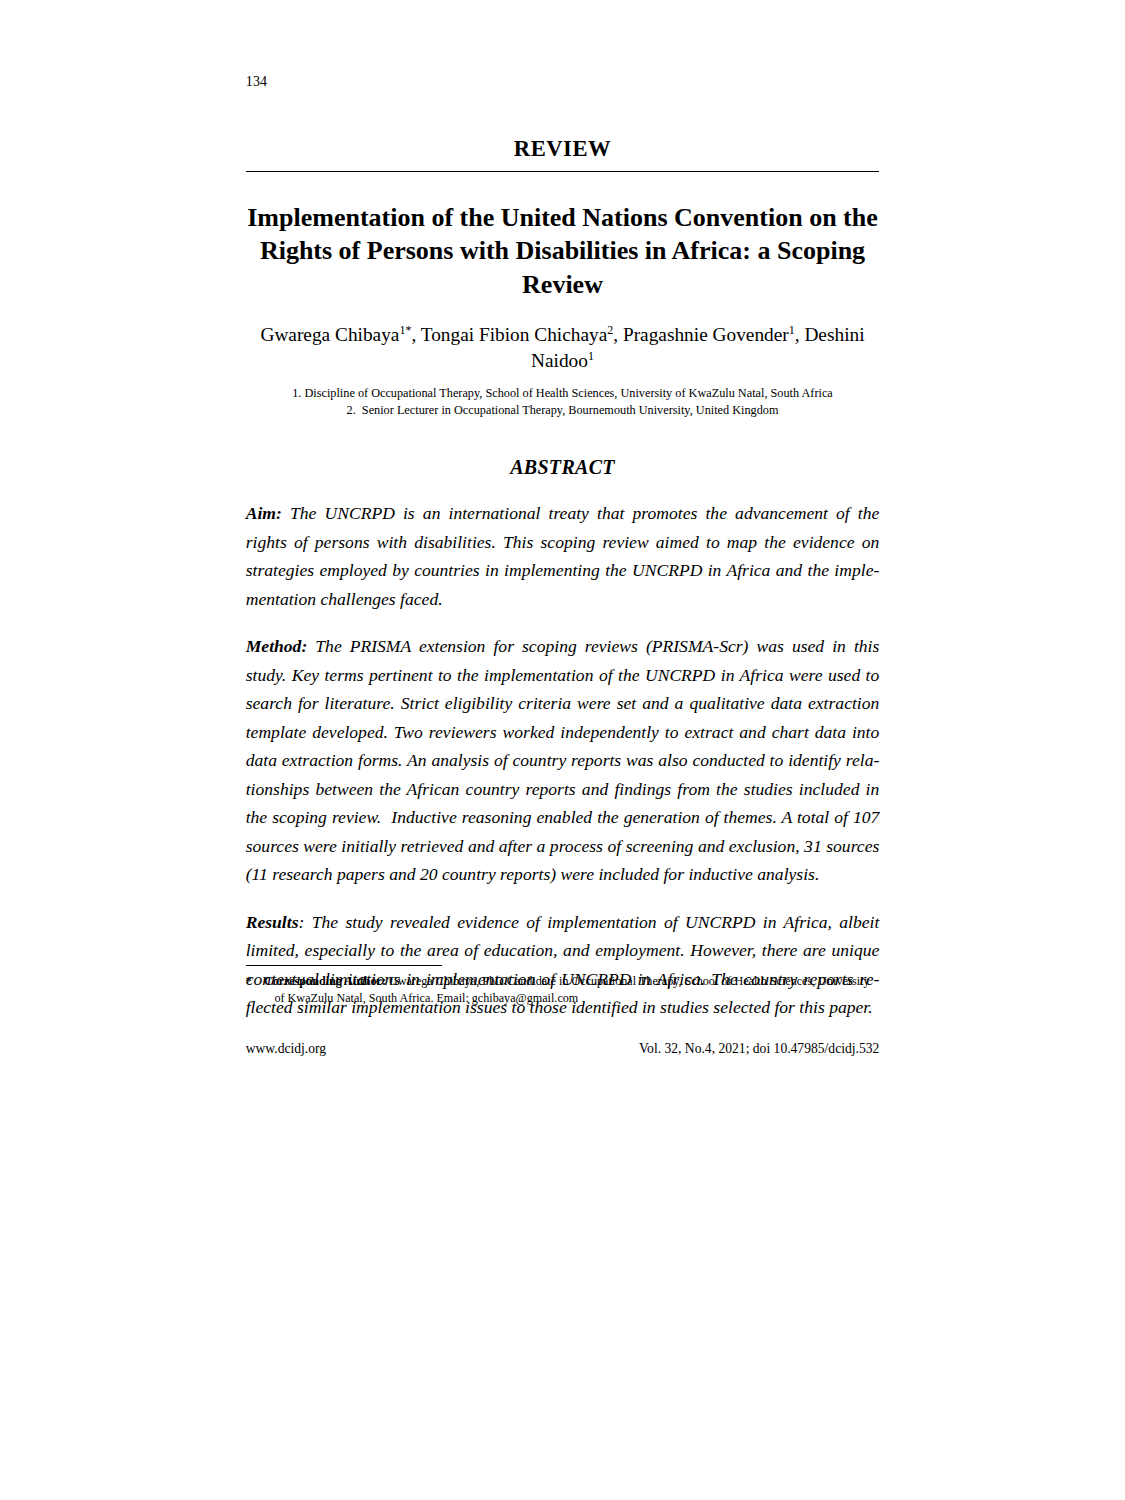134
REVIEW
Implementation of the United Nations Convention on the Rights of Persons with Disabilities in Africa: a Scoping Review
Gwarega Chibaya1*, Tongai Fibion Chichaya2, Pragashnie Govender1, Deshini Naidoo1
1. Discipline of Occupational Therapy, School of Health Sciences, University of KwaZulu Natal, South Africa
2. Senior Lecturer in Occupational Therapy, Bournemouth University, United Kingdom
ABSTRACT
Aim: The UNCRPD is an international treaty that promotes the advancement of the rights of persons with disabilities. This scoping review aimed to map the evidence on strategies employed by countries in implementing the UNCRPD in Africa and the implementation challenges faced.
Method: The PRISMA extension for scoping reviews (PRISMA-Scr) was used in this study. Key terms pertinent to the implementation of the UNCRPD in Africa were used to search for literature. Strict eligibility criteria were set and a qualitative data extraction template developed. Two reviewers worked independently to extract and chart data into data extraction forms. An analysis of country reports was also conducted to identify relationships between the African country reports and findings from the studies included in the scoping review. Inductive reasoning enabled the generation of themes. A total of 107 sources were initially retrieved and after a process of screening and exclusion, 31 sources (11 research papers and 20 country reports) were included for inductive analysis.
Results: The study revealed evidence of implementation of UNCRPD in Africa, albeit limited, especially to the area of education, and employment. However, there are unique contextual limitations in implementation of UNCRPD in Africa. The country reports reflected similar implementation issues to those identified in studies selected for this paper.
* Corresponding Author: Gwarega Chibaya, PhD Candidate in Occupational Therapy, School of Health Sciences, University of KwaZulu Natal, South Africa. Email: gchibaya@gmail.com
www.dcidj.org Vol. 32, No.4, 2021; doi 10.47985/dcidj.532